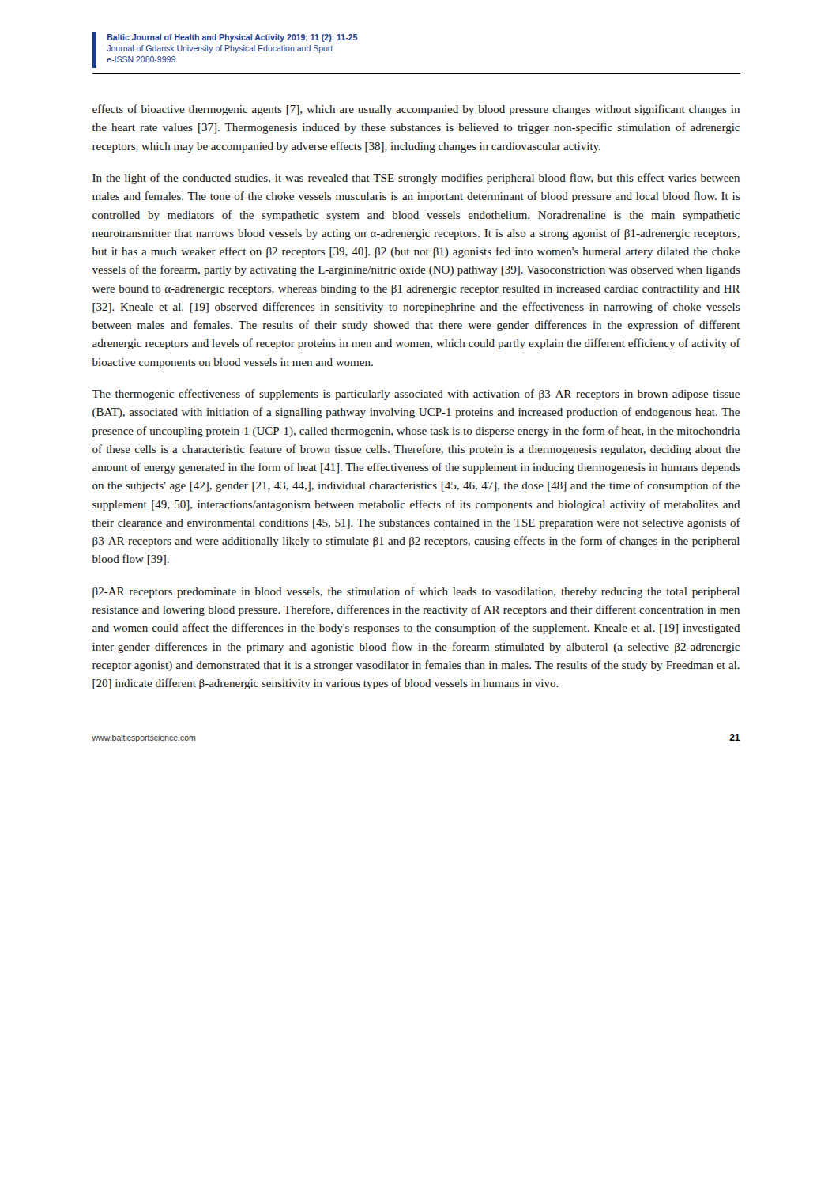Baltic Journal of Health and Physical Activity 2019; 11 (2): 11-25
Journal of Gdansk University of Physical Education and Sport
e-ISSN 2080-9999
effects of bioactive thermogenic agents [7], which are usually accompanied by blood pressure changes without significant changes in the heart rate values [37]. Thermogenesis induced by these substances is believed to trigger non-specific stimulation of adrenergic receptors, which may be accompanied by adverse effects [38], including changes in cardiovascular activity.
In the light of the conducted studies, it was revealed that TSE strongly modifies peripheral blood flow, but this effect varies between males and females. The tone of the choke vessels muscularis is an important determinant of blood pressure and local blood flow. It is controlled by mediators of the sympathetic system and blood vessels endothelium. Noradrenaline is the main sympathetic neurotransmitter that narrows blood vessels by acting on α-adrenergic receptors. It is also a strong agonist of β1-adrenergic receptors, but it has a much weaker effect on β2 receptors [39, 40]. β2 (but not β1) agonists fed into women's humeral artery dilated the choke vessels of the forearm, partly by activating the L-arginine/nitric oxide (NO) pathway [39]. Vasoconstriction was observed when ligands were bound to α-adrenergic receptors, whereas binding to the β1 adrenergic receptor resulted in increased cardiac contractility and HR [32]. Kneale et al. [19] observed differences in sensitivity to norepinephrine and the effectiveness in narrowing of choke vessels between males and females. The results of their study showed that there were gender differences in the expression of different adrenergic receptors and levels of receptor proteins in men and women, which could partly explain the different efficiency of activity of bioactive components on blood vessels in men and women.
The thermogenic effectiveness of supplements is particularly associated with activation of β3 AR receptors in brown adipose tissue (BAT), associated with initiation of a signalling pathway involving UCP-1 proteins and increased production of endogenous heat. The presence of uncoupling protein-1 (UCP-1), called thermogenin, whose task is to disperse energy in the form of heat, in the mitochondria of these cells is a characteristic feature of brown tissue cells. Therefore, this protein is a thermogenesis regulator, deciding about the amount of energy generated in the form of heat [41]. The effectiveness of the supplement in inducing thermogenesis in humans depends on the subjects' age [42], gender [21, 43, 44,], individual characteristics [45, 46, 47], the dose [48] and the time of consumption of the supplement [49, 50], interactions/antagonism between metabolic effects of its components and biological activity of metabolites and their clearance and environmental conditions [45, 51]. The substances contained in the TSE preparation were not selective agonists of β3-AR receptors and were additionally likely to stimulate β1 and β2 receptors, causing effects in the form of changes in the peripheral blood flow [39].
β2-AR receptors predominate in blood vessels, the stimulation of which leads to vasodilation, thereby reducing the total peripheral resistance and lowering blood pressure. Therefore, differences in the reactivity of AR receptors and their different concentration in men and women could affect the differences in the body's responses to the consumption of the supplement. Kneale et al. [19] investigated inter-gender differences in the primary and agonistic blood flow in the forearm stimulated by albuterol (a selective β2-adrenergic receptor agonist) and demonstrated that it is a stronger vasodilator in females than in males. The results of the study by Freedman et al. [20] indicate different β-adrenergic sensitivity in various types of blood vessels in humans in vivo.
www.balticsportscience.com 21